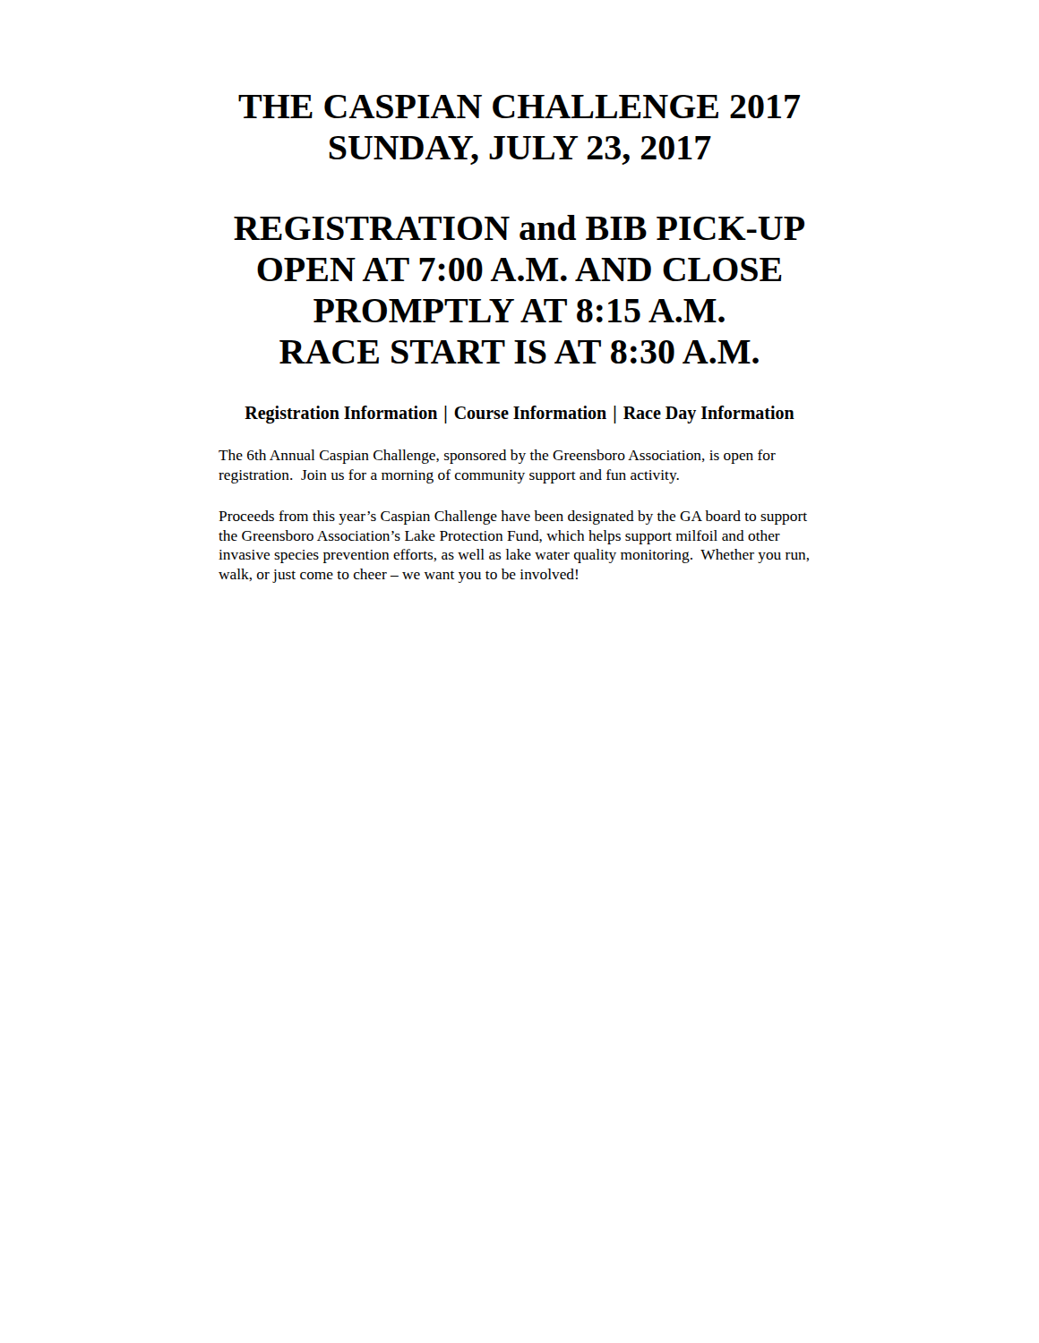THE CASPIAN CHALLENGE 2017
SUNDAY, JULY 23, 2017
REGISTRATION and BIB PICK-UP OPEN AT 7:00 A.M. AND CLOSE PROMPTLY AT 8:15 A.M.
RACE START IS AT 8:30 A.M.
Registration Information|Course Information|Race Day Information
The 6th Annual Caspian Challenge, sponsored by the Greensboro Association, is open for registration. Join us for a morning of community support and fun activity.
Proceeds from this year’s Caspian Challenge have been designated by the GA board to support the Greensboro Association’s Lake Protection Fund, which helps support milfoil and other invasive species prevention efforts, as well as lake water quality monitoring. Whether you run, walk, or just come to cheer – we want you to be involved!